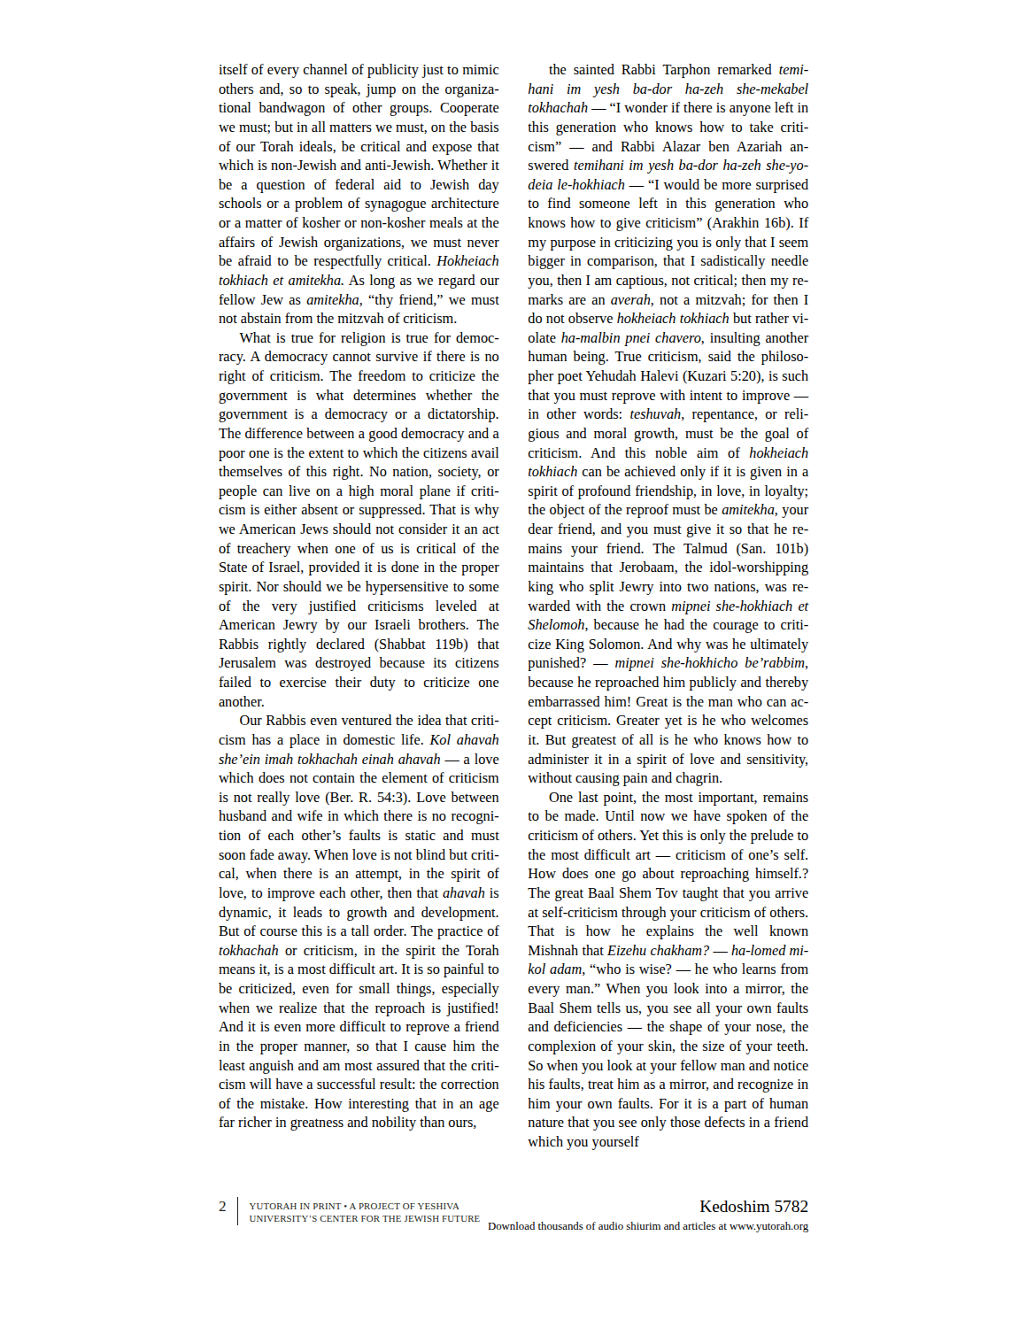itself of every channel of publicity just to mimic others and, so to speak, jump on the organizational bandwagon of other groups. Cooperate we must; but in all matters we must, on the basis of our Torah ideals, be critical and expose that which is non-Jewish and anti-Jewish. Whether it be a question of federal aid to Jewish day schools or a problem of synagogue architecture or a matter of kosher or non-kosher meals at the affairs of Jewish organizations, we must never be afraid to be respectfully critical. Hokheiach tokhiach et amitekha. As long as we regard our fellow Jew as amitekha, “thy friend,” we must not abstain from the mitzvah of criticism.
What is true for religion is true for democracy. A democracy cannot survive if there is no right of criticism. The freedom to criticize the government is what determines whether the government is a democracy or a dictatorship. The difference between a good democracy and a poor one is the extent to which the citizens avail themselves of this right. No nation, society, or people can live on a high moral plane if criticism is either absent or suppressed. That is why we American Jews should not consider it an act of treachery when one of us is critical of the State of Israel, provided it is done in the proper spirit. Nor should we be hypersensitive to some of the very justified criticisms leveled at American Jewry by our Israeli brothers. The Rabbis rightly declared (Shabbat 119b) that Jerusalem was destroyed because its citizens failed to exercise their duty to criticize one another.
Our Rabbis even ventured the idea that criticism has a place in domestic life. Kol ahavah she’ein imah tokhachah einah ahavah — a love which does not contain the element of criticism is not really love (Ber. R. 54:3). Love between husband and wife in which there is no recognition of each other’s faults is static and must soon fade away. When love is not blind but critical, when there is an attempt, in the spirit of love, to improve each other, then that ahavah is dynamic, it leads to growth and development. But of course this is a tall order. The practice of tokhachah or criticism, in the spirit the Torah means it, is a most difficult art. It is so painful to be criticized, even for small things, especially when we realize that the reproach is justified! And it is even more difficult to reprove a friend in the proper manner, so that I cause him the least anguish and am most assured that the criticism will have a successful result: the correction of the mistake. How interesting that in an age far richer in greatness and nobility than ours,
the sainted Rabbi Tarphon remarked temihani im yesh ba-dor ha-zeh she-mekabel tokhachah — “I wonder if there is anyone left in this generation who knows how to take criticism” — and Rabbi Alazar ben Azariah answered temihani im yesh ba-dor ha-zeh she-yodeia le-hokhiach — “I would be more surprised to find someone left in this generation who knows how to give criticism” (Arakhin 16b). If my purpose in criticizing you is only that I seem bigger in comparison, that I sadistically needle you, then I am captious, not critical; then my remarks are an averah, not a mitzvah; for then I do not observe hokheiach tokhiach but rather violate ha-malbin pnei chavero, insulting another human being. True criticism, said the philosopher poet Yehudah Halevi (Kuzari 5:20), is such that you must reprove with intent to improve — in other words: teshuvah, repentance, or religious and moral growth, must be the goal of criticism. And this noble aim of hokheiach tokhiach can be achieved only if it is given in a spirit of profound friendship, in love, in loyalty; the object of the reproof must be amitekha, your dear friend, and you must give it so that he remains your friend. The Talmud (San. 101b) maintains that Jerobaam, the idol-worshipping king who split Jewry into two nations, was rewarded with the crown mipnei she-hokhiach et Shelomoh, because he had the courage to criticize King Solomon. And why was he ultimately punished? — mipnei she-hokhicho be’rabbim, because he reproached him publicly and thereby embarrassed him! Great is the man who can accept criticism. Greater yet is he who welcomes it. But greatest of all is he who knows how to administer it in a spirit of love and sensitivity, without causing pain and chagrin.
One last point, the most important, remains to be made. Until now we have spoken of the criticism of others. Yet this is only the prelude to the most difficult art — criticism of one’s self. How does one go about reproaching himself.? The great Baal Shem Tov taught that you arrive at self-criticism through your criticism of others. That is how he explains the well known Mishnah that Eizehu chakham? — ha-lomed mi-kol adam, “who is wise? — he who learns from every man.” When you look into a mirror, the Baal Shem tells us, you see all your own faults and deficiencies — the shape of your nose, the complexion of your skin, the size of your teeth. So when you look at your fellow man and notice his faults, treat him as a mirror, and recognize in him your own faults. For it is a part of human nature that you see only those defects in a friend which you yourself
2
YUTORAH IN PRINT • A PROJECT OF YESHIVA
UNIVERSITY’S CENTER FOR THE JEWISH FUTURE
Kedoshim 5782 Download thousands of audio shiurim and articles at www.yutorah.org